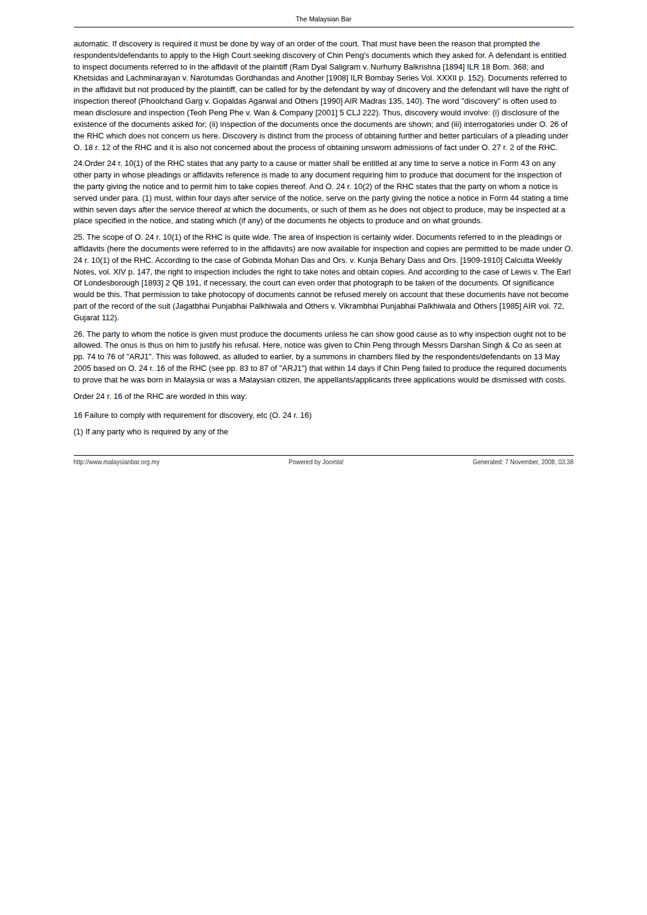The Malaysian Bar
automatic. If discovery is required it must be done by way of an order of the court. That must have been the reason that prompted the respondents/defendants to apply to the High Court seeking discovery of Chin Peng's documents which they asked for. A defendant is entitled to inspect documents referred to in the affidavit of the plaintiff (Ram Dyal Saligram v. Nurhurry Balkrishna [1894] ILR 18 Bom. 368; and Khetsidas and Lachminarayan v. Narotumdas Gordhandas and Another [1908] ILR Bombay Series Vol. XXXII p. 152). Documents referred to in the affidavit but not produced by the plaintiff, can be called for by the defendant by way of discovery and the defendant will have the right of inspection thereof (Phoolchand Garg v. Gopaldas Agarwal and Others [1990] AIR Madras 135, 140). The word "discovery" is often used to mean disclosure and inspection (Teoh Peng Phe v. Wan & Company [2001] 5 CLJ 222). Thus, discovery would involve: (i) disclosure of the existence of the documents asked for; (ii) inspection of the documents once the documents are shown; and (iii) interrogatories under O. 26 of the RHC which does not concern us here. Discovery is distinct from the process of obtaining further and better particulars of a pleading under O. 18 r. 12 of the RHC and it is also not concerned about the process of obtaining unsworn admissions of fact under O. 27 r. 2 of the RHC.
24.Order 24 r. 10(1) of the RHC states that any party to a cause or matter shall be entitled at any time to serve a notice in Form 43 on any other party in whose pleadings or affidavits reference is made to any document requiring him to produce that document for the inspection of the party giving the notice and to permit him to take copies thereof. And O. 24 r. 10(2) of the RHC states that the party on whom a notice is served under para. (1) must, within four days after service of the notice, serve on the party giving the notice a notice in Form 44 stating a time within seven days after the service thereof at which the documents, or such of them as he does not object to produce, may be inspected at a place specified in the notice, and stating which (if any) of the documents he objects to produce and on what grounds.
25. The scope of O. 24 r. 10(1) of the RHC is quite wide. The area of inspection is certainly wider. Documents referred to in the pleadings or affidavits (here the documents were referred to in the affidavits) are now available for inspection and copies are permitted to be made under O. 24 r. 10(1) of the RHC. According to the case of Gobinda Mohan Das and Ors. v. Kunja Behary Dass and Ors. [1909-1910] Calcutta Weekly Notes, vol. XIV p. 147, the right to inspection includes the right to take notes and obtain copies. And according to the case of Lewis v. The Earl Of Londesborough [1893] 2 QB 191, if necessary, the court can even order that photograph to be taken of the documents. Of significance would be this. That permission to take photocopy of documents cannot be refused merely on account that these documents have not become part of the record of the suit (Jagatbhai Punjabhai Palkhiwala and Others v. Vikrambhai Punjabhai Palkhiwala and Others [1985] AIR vol. 72, Gujarat 112).
26. The party to whom the notice is given must produce the documents unless he can show good cause as to why inspection ought not to be allowed. The onus is thus on him to justify his refusal. Here, notice was given to Chin Peng through Messrs Darshan Singh & Co as seen at pp. 74 to 76 of "ARJ1". This was followed, as alluded to earlier, by a summons in chambers filed by the respondents/defendants on 13 May 2005 based on O. 24 r. 16 of the RHC (see pp. 83 to 87 of "ARJ1") that within 14 days if Chin Peng failed to produce the required documents to prove that he was born in Malaysia or was a Malaysian citizen, the appellants/applicants three applications would be dismissed with costs.
Order 24 r. 16 of the RHC are worded in this way:
16 Failure to comply with requirement for discovery, etc (O. 24 r. 16)
(1) If any party who is required by any of the
http://www.malaysianbar.org.my Powered by Joomla! Generated: 7 November, 2008, 03:38